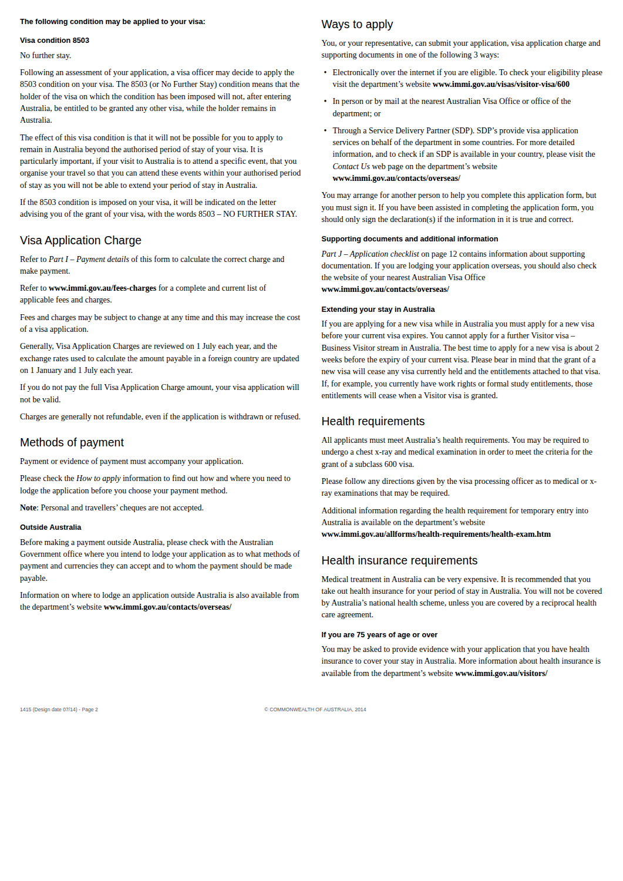The following condition may be applied to your visa:
Visa condition 8503
No further stay.
Following an assessment of your application, a visa officer may decide to apply the 8503 condition on your visa. The 8503 (or No Further Stay) condition means that the holder of the visa on which the condition has been imposed will not, after entering Australia, be entitled to be granted any other visa, while the holder remains in Australia.
The effect of this visa condition is that it will not be possible for you to apply to remain in Australia beyond the authorised period of stay of your visa. It is particularly important, if your visit to Australia is to attend a specific event, that you organise your travel so that you can attend these events within your authorised period of stay as you will not be able to extend your period of stay in Australia.
If the 8503 condition is imposed on your visa, it will be indicated on the letter advising you of the grant of your visa, with the words 8503 – NO FURTHER STAY.
Visa Application Charge
Refer to Part I – Payment details of this form to calculate the correct charge and make payment.
Refer to www.immi.gov.au/fees-charges for a complete and current list of applicable fees and charges.
Fees and charges may be subject to change at any time and this may increase the cost of a visa application.
Generally, Visa Application Charges are reviewed on 1 July each year, and the exchange rates used to calculate the amount payable in a foreign country are updated on 1 January and 1 July each year.
If you do not pay the full Visa Application Charge amount, your visa application will not be valid.
Charges are generally not refundable, even if the application is withdrawn or refused.
Methods of payment
Payment or evidence of payment must accompany your application.
Please check the How to apply information to find out how and where you need to lodge the application before you choose your payment method.
Note: Personal and travellers’ cheques are not accepted.
Outside Australia
Before making a payment outside Australia, please check with the Australian Government office where you intend to lodge your application as to what methods of payment and currencies they can accept and to whom the payment should be made payable.
Information on where to lodge an application outside Australia is also available from the department’s website www.immi.gov.au/contacts/overseas/
Ways to apply
You, or your representative, can submit your application, visa application charge and supporting documents in one of the following 3 ways:
Electronically over the internet if you are eligible. To check your eligibility please visit the department’s website www.immi.gov.au/visas/visitor-visa/600
In person or by mail at the nearest Australian Visa Office or office of the department; or
Through a Service Delivery Partner (SDP). SDP’s provide visa application services on behalf of the department in some countries. For more detailed information, and to check if an SDP is available in your country, please visit the Contact Us web page on the department’s website www.immi.gov.au/contacts/overseas/
You may arrange for another person to help you complete this application form, but you must sign it. If you have been assisted in completing the application form, you should only sign the declaration(s) if the information in it is true and correct.
Supporting documents and additional information
Part J – Application checklist on page 12 contains information about supporting documentation. If you are lodging your application overseas, you should also check the website of your nearest Australian Visa Office www.immi.gov.au/contacts/overseas/
Extending your stay in Australia
If you are applying for a new visa while in Australia you must apply for a new visa before your current visa expires. You cannot apply for a further Visitor visa – Business Visitor stream in Australia. The best time to apply for a new visa is about 2 weeks before the expiry of your current visa. Please bear in mind that the grant of a new visa will cease any visa currently held and the entitlements attached to that visa. If, for example, you currently have work rights or formal study entitlements, those entitlements will cease when a Visitor visa is granted.
Health requirements
All applicants must meet Australia’s health requirements. You may be required to undergo a chest x-ray and medical examination in order to meet the criteria for the grant of a subclass 600 visa.
Please follow any directions given by the visa processing officer as to medical or x-ray examinations that may be required.
Additional information regarding the health requirement for temporary entry into Australia is available on the department’s website www.immi.gov.au/allforms/health-requirements/health-exam.htm
Health insurance requirements
Medical treatment in Australia can be very expensive. It is recommended that you take out health insurance for your period of stay in Australia. You will not be covered by Australia’s national health scheme, unless you are covered by a reciprocal health care agreement.
If you are 75 years of age or over
You may be asked to provide evidence with your application that you have health insurance to cover your stay in Australia. More information about health insurance is available from the department’s website www.immi.gov.au/visitors/
1415 (Design date 07/14) - Page 2
© COMMONWEALTH OF AUSTRALIA, 2014